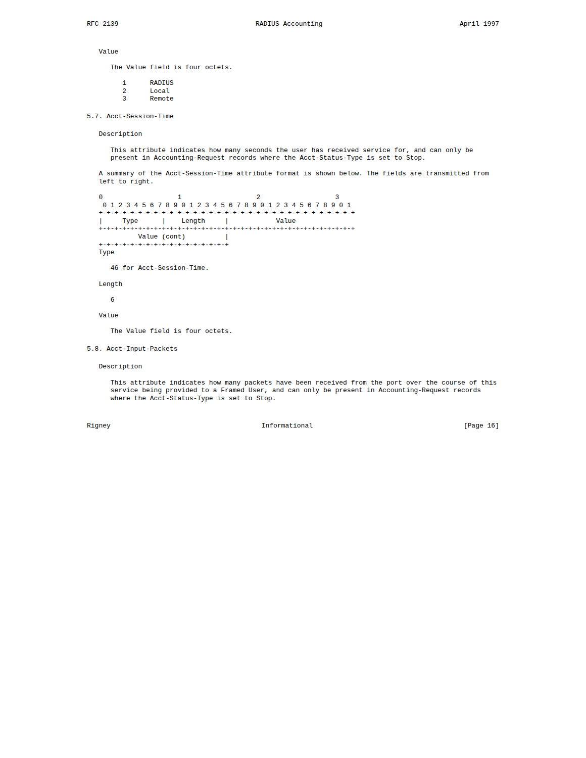RFC 2139 RADIUS Accounting April 1997
Value
The Value field is four octets.
   1      RADIUS
   2      Local
   3      Remote
5.7. Acct-Session-Time
Description
This attribute indicates how many seconds the user has received service for, and can only be present in Accounting-Request records where the Acct-Status-Type is set to Stop.
A summary of the Acct-Session-Time attribute format is shown below. The fields are transmitted from left to right.
0                   1                   2                   3
 0 1 2 3 4 5 6 7 8 9 0 1 2 3 4 5 6 7 8 9 0 1 2 3 4 5 6 7 8 9 0 1
+-+-+-+-+-+-+-+-+-+-+-+-+-+-+-+-+-+-+-+-+-+-+-+-+-+-+-+-+-+-+-+-+
|     Type      |    Length     |            Value
+-+-+-+-+-+-+-+-+-+-+-+-+-+-+-+-+-+-+-+-+-+-+-+-+-+-+-+-+-+-+-+-+
          Value (cont)          |
+-+-+-+-+-+-+-+-+-+-+-+-+-+-+-+-+
Type
46 for Acct-Session-Time.
Length
6
Value
The Value field is four octets.
5.8. Acct-Input-Packets
Description
This attribute indicates how many packets have been received from the port over the course of this service being provided to a Framed User, and can only be present in Accounting-Request records where the Acct-Status-Type is set to Stop.
Rigney Informational [Page 16]